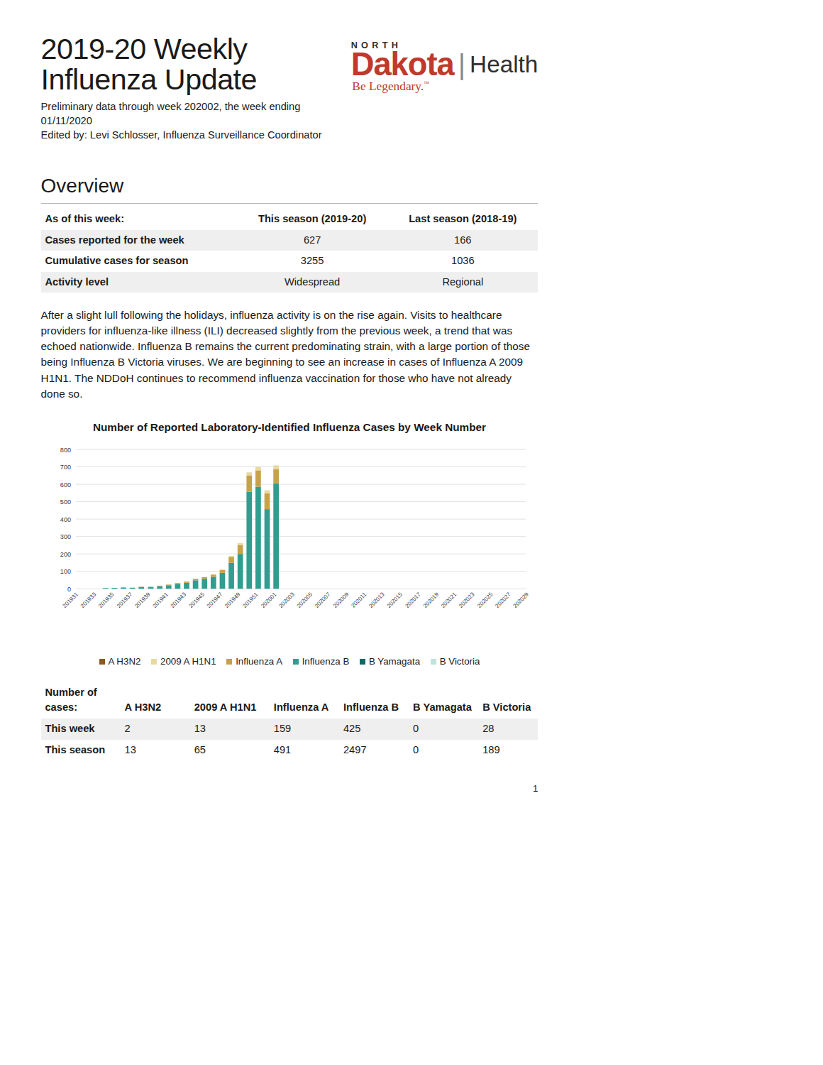2019-20 Weekly Influenza Update
Preliminary data through week 202002, the week ending 01/11/2020
Edited by: Levi Schlosser, Influenza Surveillance Coordinator
NORTH
Dakota | Health
Be Legendary.™
Overview
| As of this week: | This season (2019-20) | Last season (2018-19) |
| --- | --- | --- |
| Cases reported for the week | 627 | 166 |
| Cumulative cases for season | 3255 | 1036 |
| Activity level | Widespread | Regional |
After a slight lull following the holidays, influenza activity is on the rise again. Visits to healthcare providers for influenza-like illness (ILI) decreased slightly from the previous week, a trend that was echoed nationwide. Influenza B remains the current predominating strain, with a large portion of those being Influenza B Victoria viruses. We are beginning to see an increase in cases of Influenza A 2009 H1N1. The NDDoH continues to recommend influenza vaccination for those who have not already done so.
Number of Reported Laboratory-Identified Influenza Cases by Week Number
0 100 200 300 400 500 600 700 800 201931 201933 201935 201937 201939 201941 201943 201945 201947 201949 201951 202001 202003 202005 202007 202009 202011 202013 202015 202017 202019 202021 202023 202025 202027 202029
A H3N2 2009 A H1N1 Influenza A Influenza B B Yamagata B Victoria
| Number of cases: | A H3N2 | 2009 A H1N1 | Influenza A | Influenza B | B Yamagata | B Victoria |
| --- | --- | --- | --- | --- | --- | --- |
| This week | 2 | 13 | 159 | 425 | 0 | 28 |
| This season | 13 | 65 | 491 | 2497 | 0 | 189 |
1